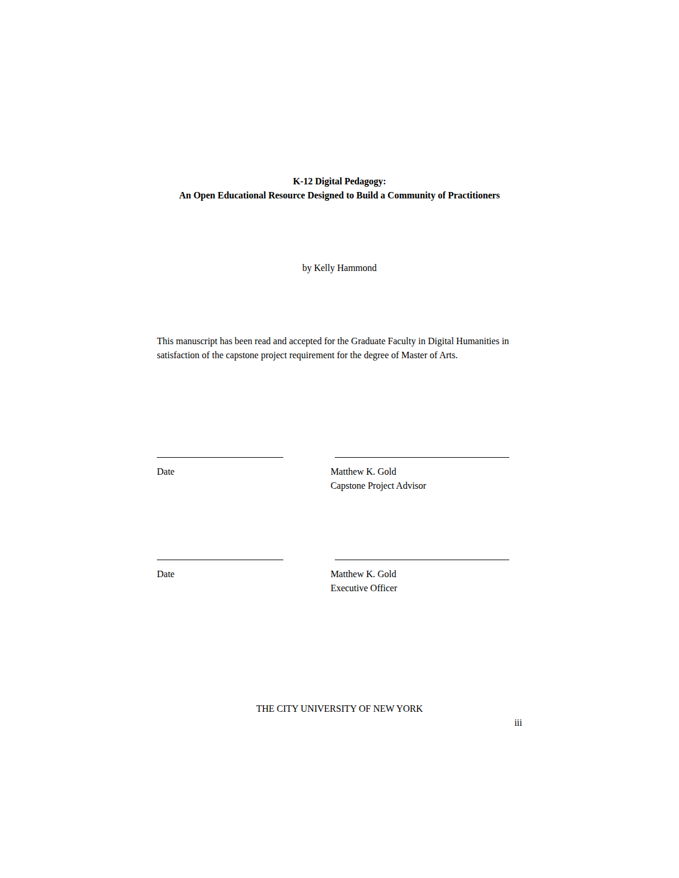K-12 Digital Pedagogy:
An Open Educational Resource Designed to Build a Community of Practitioners
by Kelly Hammond
This manuscript has been read and accepted for the Graduate Faculty in Digital Humanities in satisfaction of the capstone project requirement for the degree of Master of Arts.
Date
Matthew K. Gold
Capstone Project Advisor
Date
Matthew K. Gold
Executive Officer
THE CITY UNIVERSITY OF NEW YORK
iii